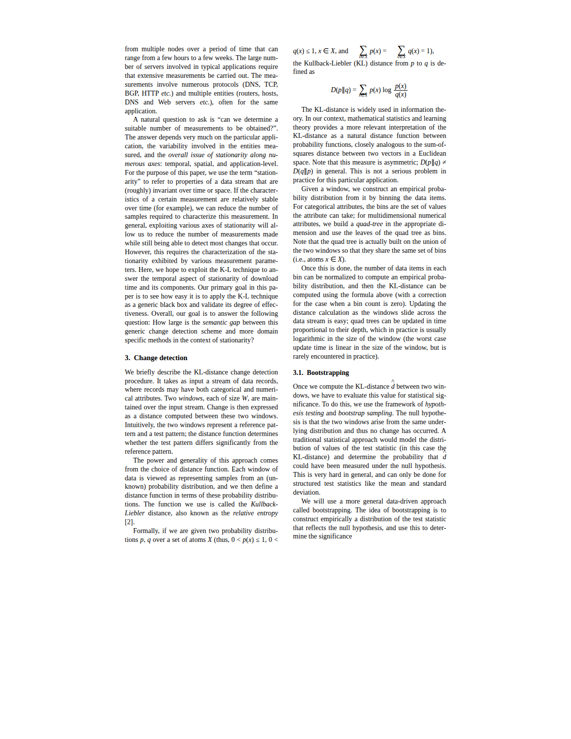from multiple nodes over a period of time that can range from a few hours to a few weeks. The large number of servers involved in typical applications require that extensive measurements be carried out. The measurements involve numerous protocols (DNS, TCP, BGP, HTTP etc.) and multiple entities (routers, hosts, DNS and Web servers etc.), often for the same application.
A natural question to ask is “can we determine a suitable number of measurements to be obtained?”. The answer depends very much on the particular application, the variability involved in the entities measured, and the overall issue of stationarity along numerous axes: temporal, spatial, and application-level. For the purpose of this paper, we use the term “stationarity” to refer to properties of a data stream that are (roughly) invariant over time or space. If the characteristics of a certain measurement are relatively stable over time (for example), we can reduce the number of samples required to characterize this measurement. In general, exploiting various axes of stationarity will allow us to reduce the number of measurements made while still being able to detect most changes that occur. However, this requires the characterization of the stationarity exhibited by various measurement parameters. Here, we hope to exploit the K-L technique to answer the temporal aspect of stationarity of download time and its components. Our primary goal in this paper is to see how easy it is to apply the K-L technique as a generic black box and validate its degree of effectiveness. Overall, our goal is to answer the following question: How large is the semantic gap between this generic change detection scheme and more domain specific methods in the context of stationarity?
3. Change detection
We briefly describe the KL-distance change detection procedure. It takes as input a stream of data records, where records may have both categorical and numerical attributes. Two windows, each of size W, are maintained over the input stream. Change is then expressed as a distance computed between these two windows. Intuitively, the two windows represent a reference pattern and a test pattern; the distance function determines whether the test pattern differs significantly from the reference pattern.
The power and generality of this approach comes from the choice of distance function. Each window of data is viewed as representing samples from an (unknown) probability distribution, and we then define a distance function in terms of these probability distributions. The function we use is called the Kullback-Liebler distance, also known as the relative entropy [2].
Formally, if we are given two probability distributions p, q over a set of atoms X (thus, 0 < p(x) ≤ 1, 0 < q(x) ≤ 1, x ∈ X, and ∑x∈X p(x) = ∑x∈X q(x) = 1),
the Kullback-Liebler (KL) distance from p to q is defined as
D(p∥q) = ∑x∈X p(x) log p(x) q(x)
The KL-distance is widely used in information theory. In our context, mathematical statistics and learning theory provides a more relevant interpretation of the KL-distance as a natural distance function between probability functions, closely analogous to the sum-of-squares distance between two vectors in a Euclidean space. Note that this measure is asymmetric; D(p∥q) ≠ D(q∥p) in general. This is not a serious problem in practice for this particular application.
Given a window, we construct an empirical probability distribution from it by binning the data items. For categorical attributes, the bins are the set of values the attribute can take; for multidimensional numerical attributes, we build a quad-tree in the appropriate dimension and use the leaves of the quad tree as bins. Note that the quad tree is actually built on the union of the two windows so that they share the same set of bins (i.e., atoms x ∈ X).
Once this is done, the number of data items in each bin can be normalized to compute an empirical probability distribution, and then the KL-distance can be computed using the formula above (with a correction for the case when a bin count is zero). Updating the distance calculation as the windows slide across the data stream is easy; quad trees can be updated in time proportional to their depth, which in practice is usually logarithmic in the size of the window (the worst case update time is linear in the size of the window, but is rarely encountered in practice).
3.1. Bootstrapping
Once we compute the KL-distance d between two windows, we have to evaluate this value for statistical significance. To do this, we use the framework of hypothesis testing and bootstrap sampling. The null hypothesis is that the two windows arise from the same underlying distribution and thus no change has occurred. A traditional statistical approach would model the distribution of values of the test statistic (in this case the KL-distance) and determine the probability that d could have been measured under the null hypothesis. This is very hard in general, and can only be done for structured test statistics like the mean and standard deviation.
We will use a more general data-driven approach called bootstrapping. The idea of bootstrapping is to construct empirically a distribution of the test statistic that reflects the null hypothesis, and use this to determine the significance